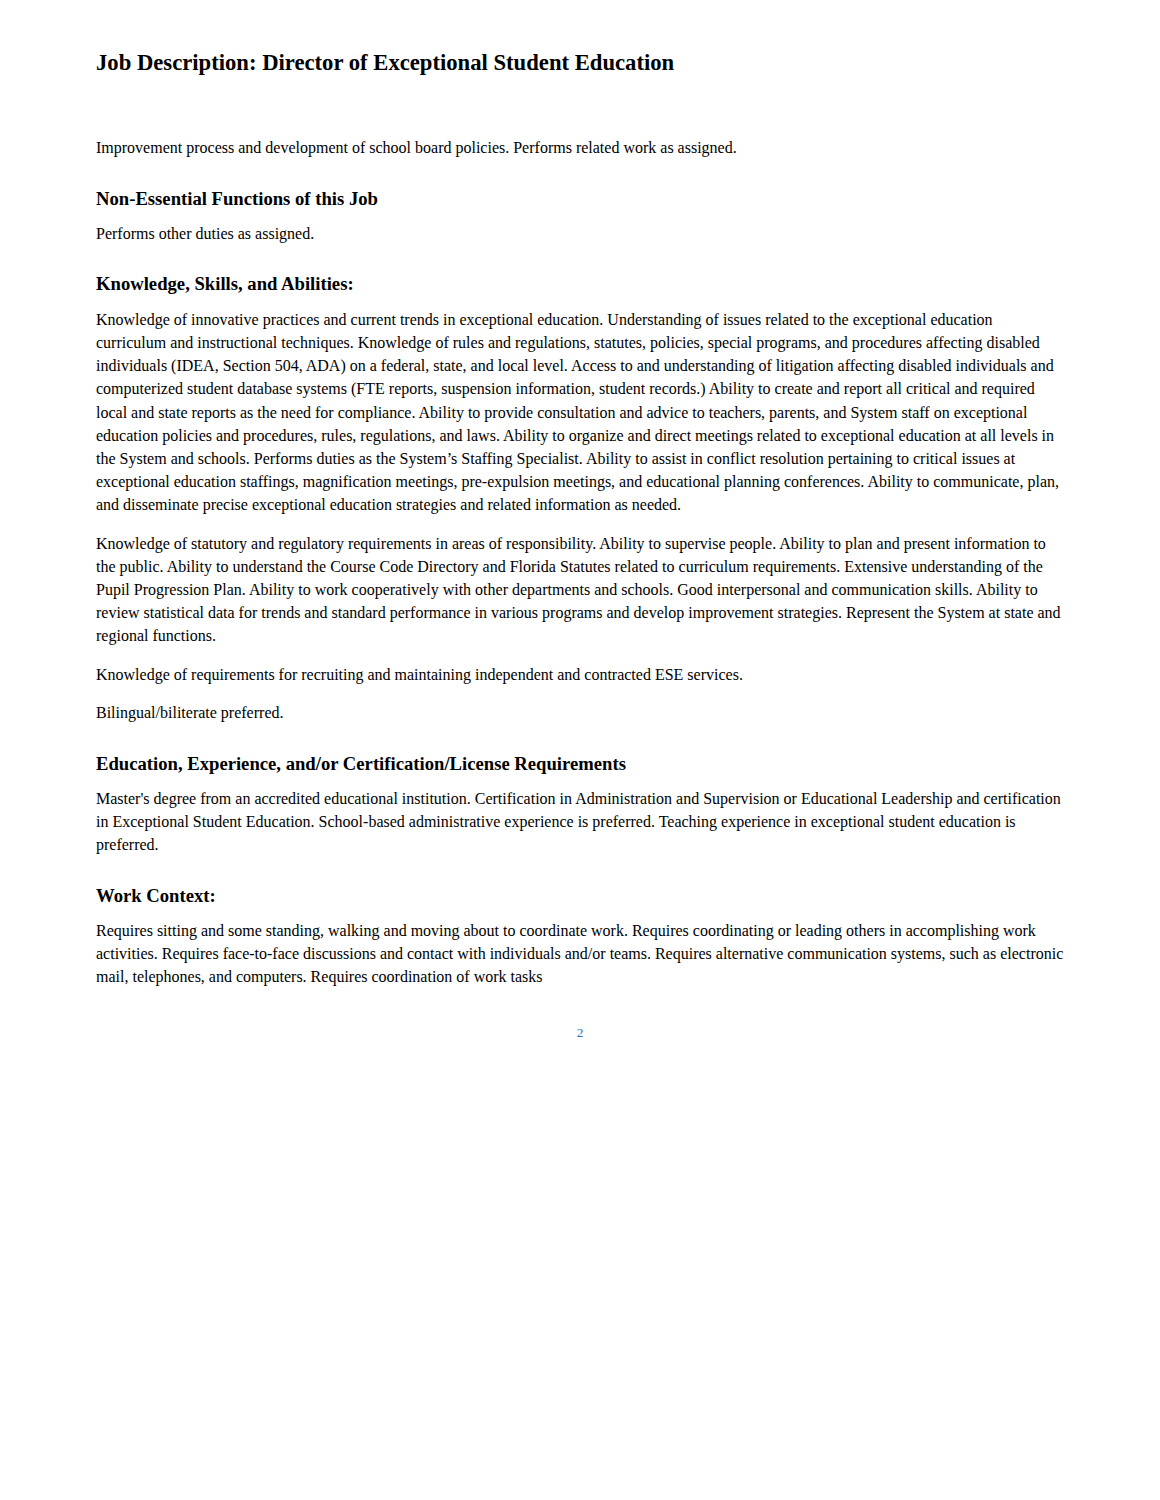Job Description: Director of Exceptional Student Education
Improvement process and development of school board policies. Performs related work as assigned.
Non-Essential Functions of this Job
Performs other duties as assigned.
Knowledge, Skills, and Abilities:
Knowledge of innovative practices and current trends in exceptional education. Understanding of issues related to the exceptional education curriculum and instructional techniques. Knowledge of rules and regulations, statutes, policies, special programs, and procedures affecting disabled individuals (IDEA, Section 504, ADA) on a federal, state, and local level. Access to and understanding of litigation affecting disabled individuals and computerized student database systems (FTE reports, suspension information, student records.) Ability to create and report all critical and required local and state reports as the need for compliance. Ability to provide consultation and advice to teachers, parents, and System staff on exceptional education policies and procedures, rules, regulations, and laws. Ability to organize and direct meetings related to exceptional education at all levels in the System and schools. Performs duties as the System’s Staffing Specialist. Ability to assist in conflict resolution pertaining to critical issues at exceptional education staffings, magnification meetings, pre-expulsion meetings, and educational planning conferences. Ability to communicate, plan, and disseminate precise exceptional education strategies and related information as needed.
Knowledge of statutory and regulatory requirements in areas of responsibility. Ability to supervise people. Ability to plan and present information to the public. Ability to understand the Course Code Directory and Florida Statutes related to curriculum requirements. Extensive understanding of the Pupil Progression Plan. Ability to work cooperatively with other departments and schools. Good interpersonal and communication skills. Ability to review statistical data for trends and standard performance in various programs and develop improvement strategies. Represent the System at state and regional functions.
Knowledge of requirements for recruiting and maintaining independent and contracted ESE services.
Bilingual/biliterate preferred.
Education, Experience, and/or Certification/License Requirements
Master's degree from an accredited educational institution. Certification in Administration and Supervision or Educational Leadership and certification in Exceptional Student Education. School-based administrative experience is preferred. Teaching experience in exceptional student education is preferred.
Work Context:
Requires sitting and some standing, walking and moving about to coordinate work. Requires coordinating or leading others in accomplishing work activities. Requires face-to-face discussions and contact with individuals and/or teams. Requires alternative communication systems, such as electronic mail, telephones, and computers. Requires coordination of work tasks
2